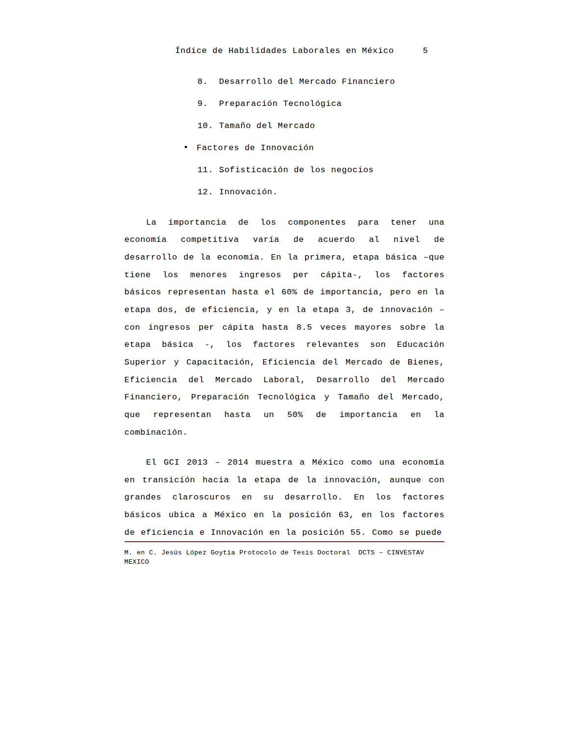Índice de Habilidades Laborales en México 5
8. Desarrollo del Mercado Financiero
9. Preparación Tecnológica
10. Tamaño del Mercado
Factores de Innovación
11. Sofisticación de los negocios
12. Innovación.
La importancia de los componentes para tener una economía competitiva varía de acuerdo al nivel de desarrollo de la economía. En la primera, etapa básica –que tiene los menores ingresos per cápita-, los factores básicos representan hasta el 60% de importancia, pero en la etapa dos, de eficiencia, y en la etapa 3, de innovación –con ingresos per cápita hasta 8.5 veces mayores sobre la etapa básica -, los factores relevantes son Educación Superior y Capacitación, Eficiencia del Mercado de Bienes, Eficiencia del Mercado Laboral, Desarrollo del Mercado Financiero, Preparación Tecnológica y Tamaño del Mercado, que representan hasta un 50% de importancia en la combinación.
El GCI 2013 – 2014 muestra a México como una economía en transición hacia la etapa de la innovación, aunque con grandes claroscuros en su desarrollo. En los factores básicos ubica a México en la posición 63, en los factores de eficiencia e Innovación en la posición 55. Como se puede
M. en C. Jesús López Goytia Protocolo de Tesis Doctoral DCTS – CINVESTAV MEXICO